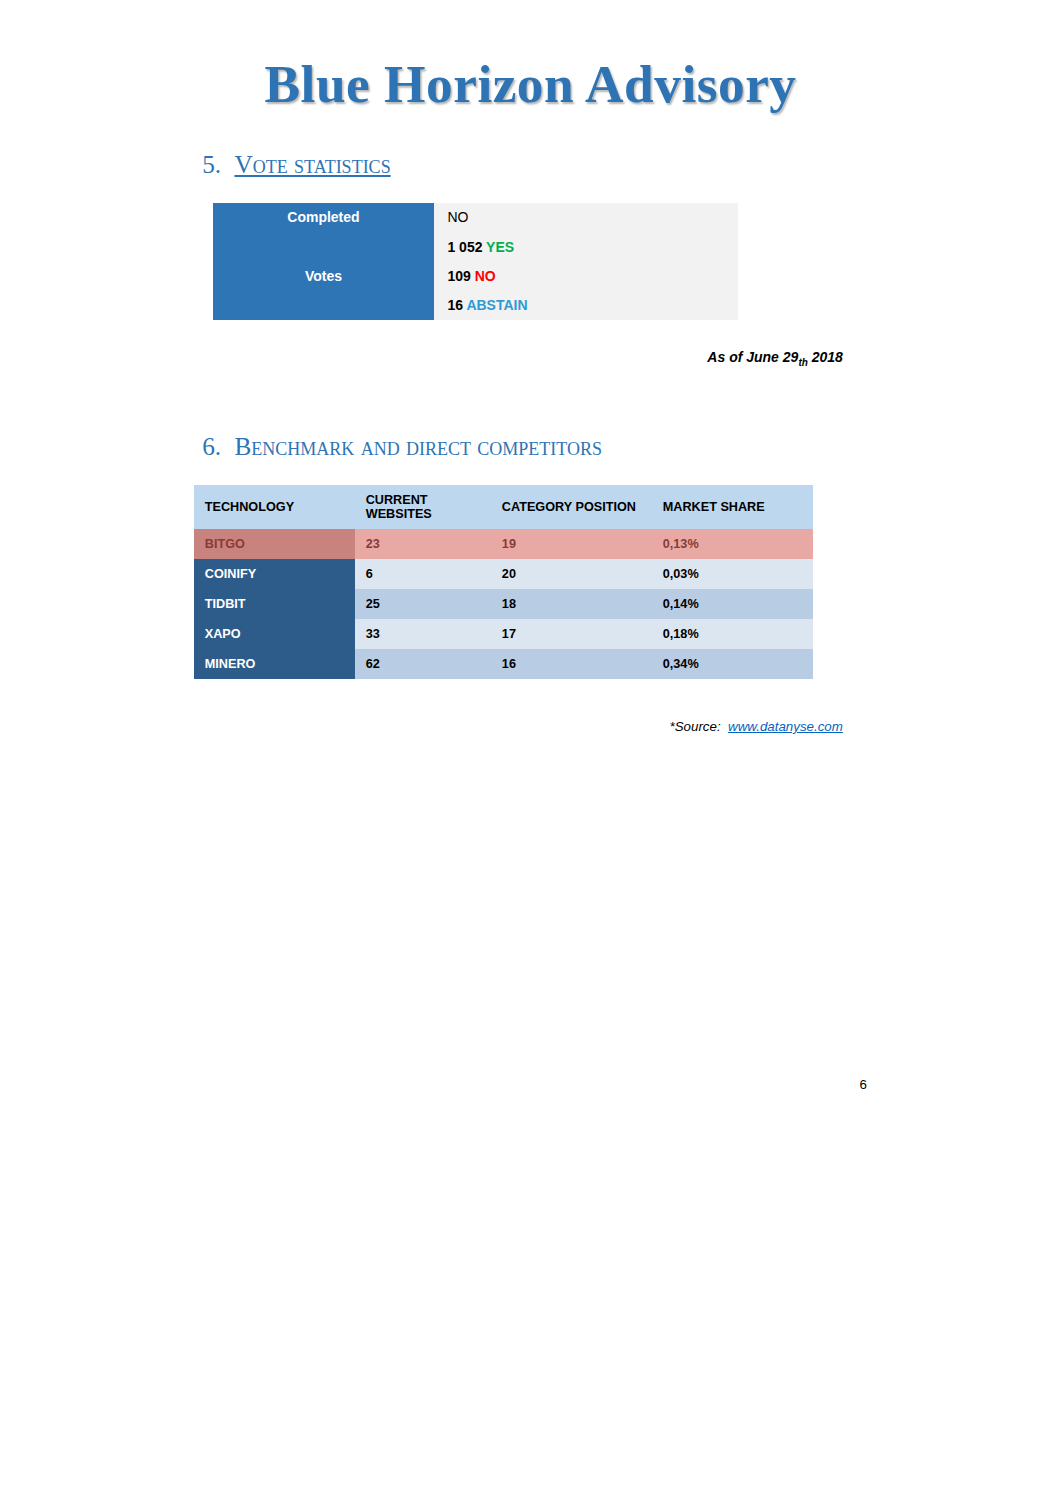Blue Horizon Advisory
5. Vote statistics
| Completed | NO |
| Votes | 1 052 YES |
| 109 NO |
| 16 ABSTAIN |
As of June 29th 2018
6. Benchmark and direct competitors
| TECHNOLOGY | CURRENT WEBSITES | CATEGORY POSITION | MARKET SHARE |
| --- | --- | --- | --- |
| BITGO | 23 | 19 | 0,13% |
| COINIFY | 6 | 20 | 0,03% |
| TIDBIT | 25 | 18 | 0,14% |
| XAPO | 33 | 17 | 0,18% |
| MINERO | 62 | 16 | 0,34% |
*Source: www.datanyse.com
6